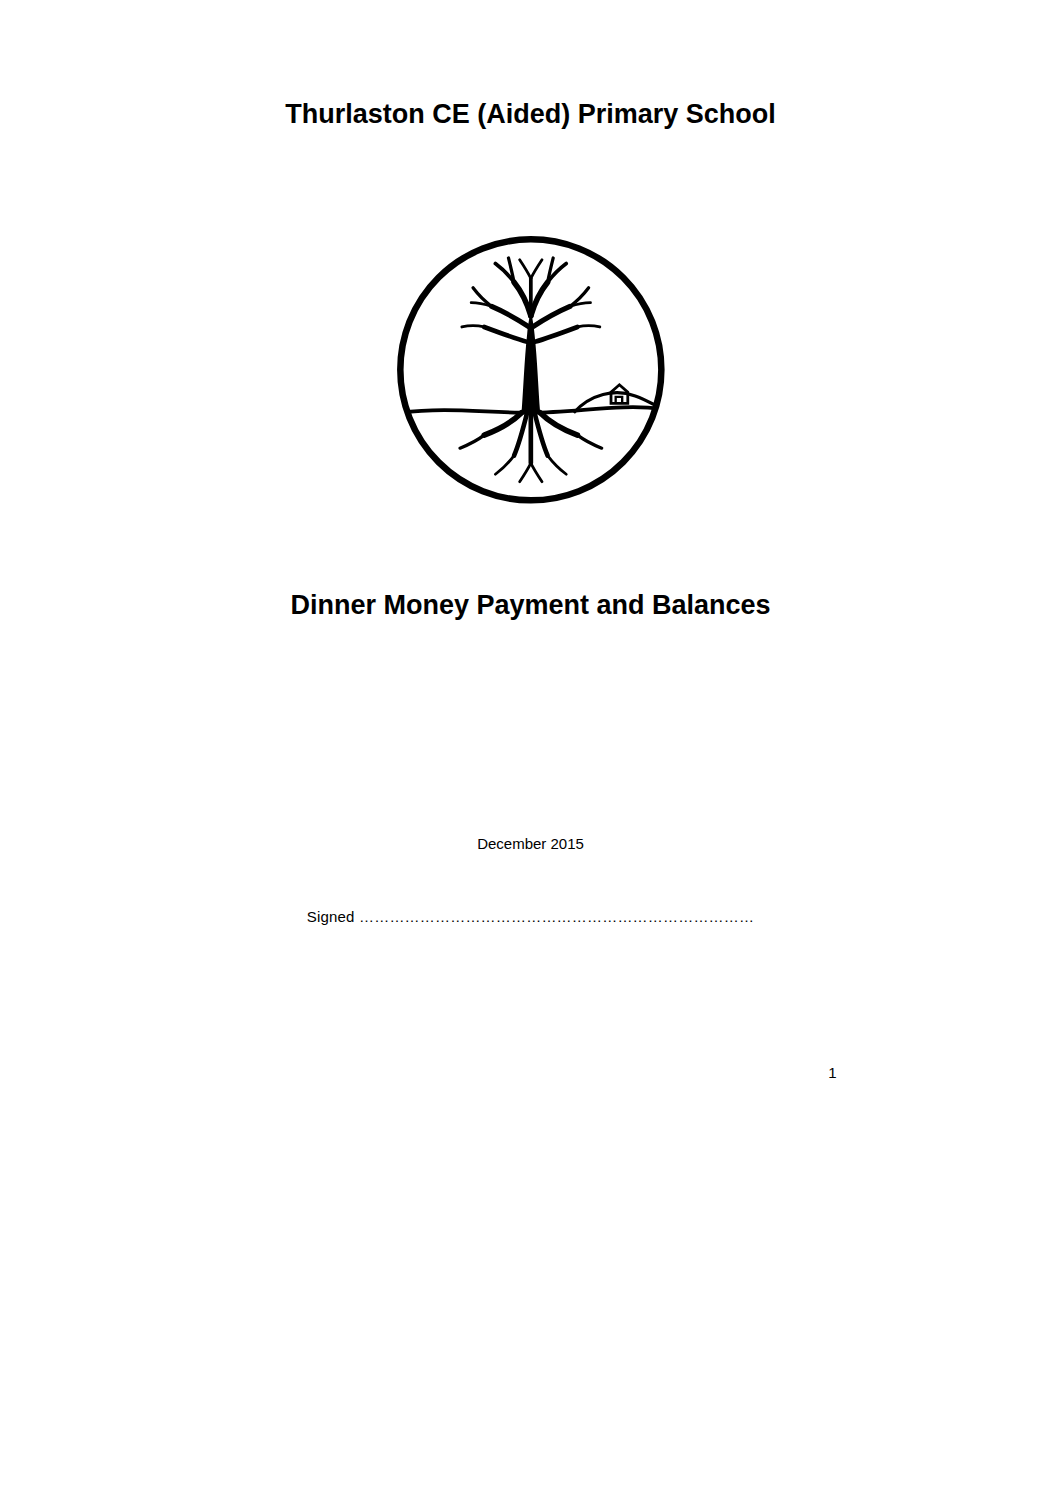Thurlaston CE (Aided) Primary School
Dinner Money Payment and Balances
December 2015
Signed ……………………………………………………………………
1